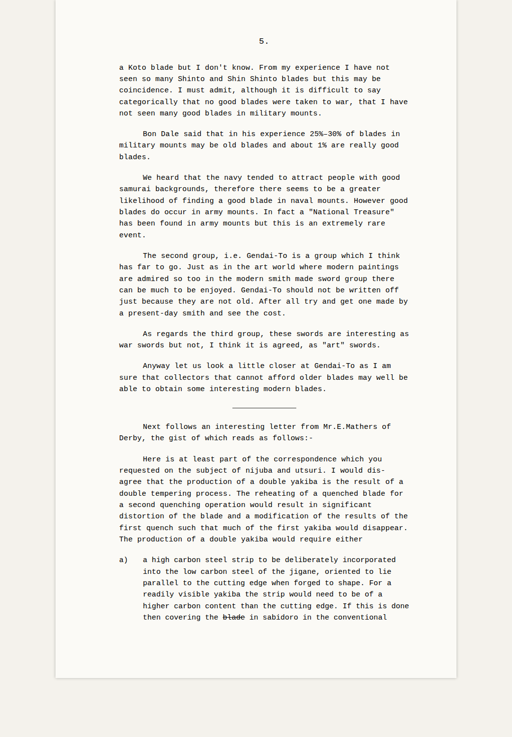5.
a Koto blade but I don't know. From my experience I have not seen so many Shinto and Shin Shinto blades but this may be coincidence. I must admit, although it is difficult to say categorically that no good blades were taken to war, that I have not seen many good blades in military mounts.
Bon Dale said that in his experience 25%–30% of blades in military mounts may be old blades and about 1% are really good blades.
We heard that the navy tended to attract people with good samurai backgrounds, therefore there seems to be a greater likelihood of finding a good blade in naval mounts. However good blades do occur in army mounts. In fact a "National Treasure" has been found in army mounts but this is an extremely rare event.
The second group, i.e. Gendai-To is a group which I think has far to go. Just as in the art world where modern paintings are admired so too in the modern smith made sword group there can be much to be enjoyed. Gendai-To should not be written off just because they are not old. After all try and get one made by a present-day smith and see the cost.
As regards the third group, these swords are interesting as war swords but not, I think it is agreed, as "art" swords.
Anyway let us look a little closer at Gendai-To as I am sure that collectors that cannot afford older blades may well be able to obtain some interesting modern blades.
Next follows an interesting letter from Mr.E.Mathers of Derby, the gist of which reads as follows:-
Here is at least part of the correspondence which you requested on the subject of nijuba and utsuri. I would dis- agree that the production of a double yakiba is the result of a double tempering process. The reheating of a quenched blade for a second quenching operation would result in significant distortion of the blade and a modification of the results of the first quench such that much of the first yakiba would disappear. The production of a double yakiba would require either
a) a high carbon steel strip to be deliberately incorporated into the low carbon steel of the jigane, oriented to lie parallel to the cutting edge when forged to shape. For a readily visible yakiba the strip would need to be of a higher carbon content than the cutting edge. If this is done then covering the blade in sabidoro in the conventional